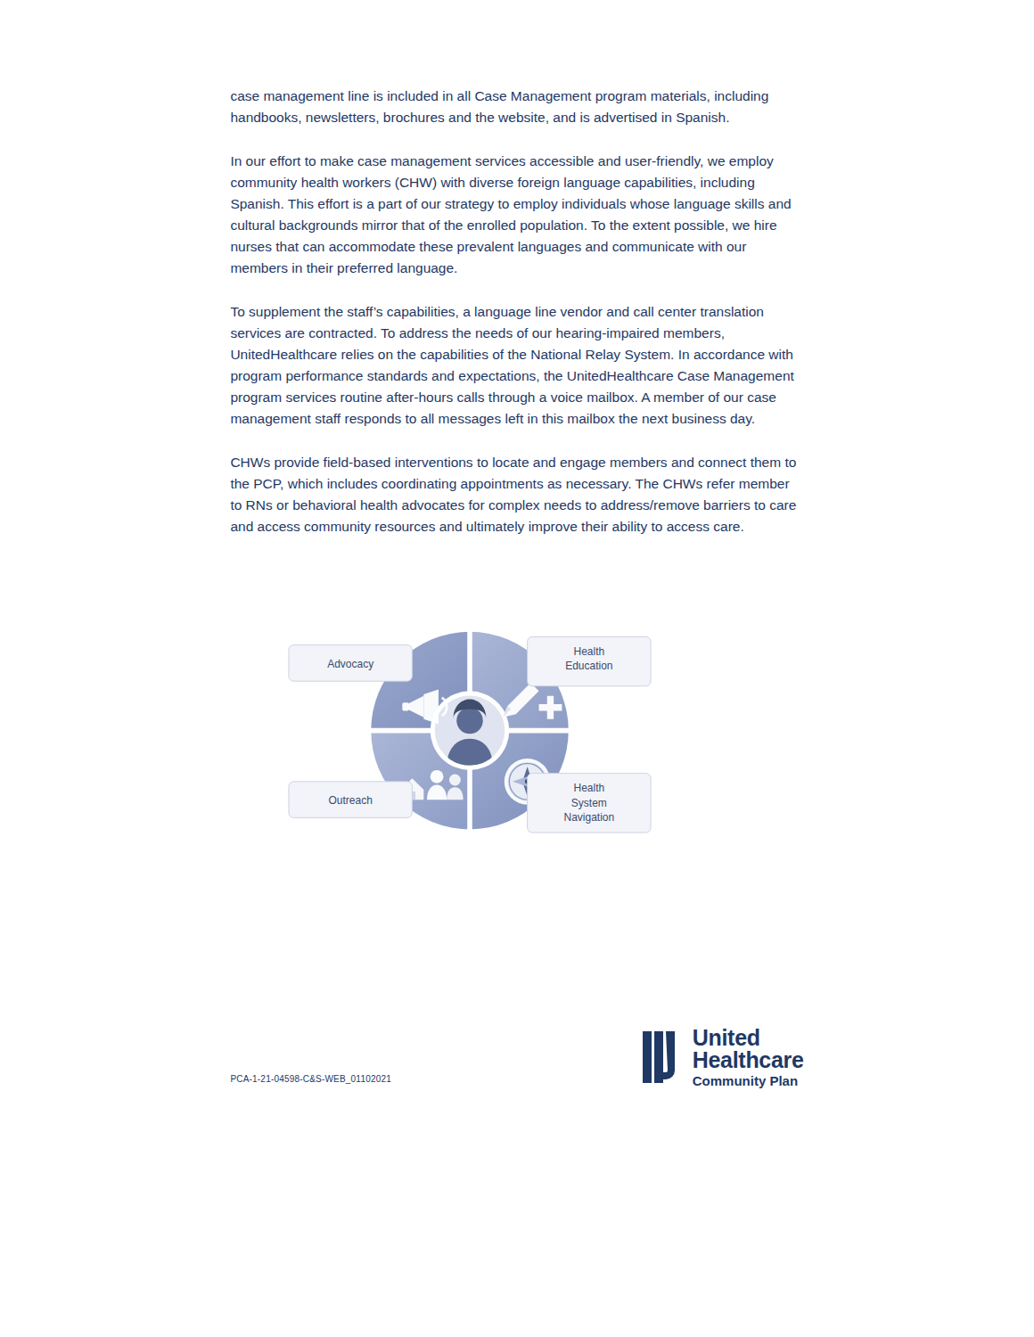case management line is included in all Case Management program materials, including handbooks, newsletters, brochures and the website, and is advertised in Spanish.
In our effort to make case management services accessible and user-friendly, we employ community health workers (CHW) with diverse foreign language capabilities, including Spanish. This effort is a part of our strategy to employ individuals whose language skills and cultural backgrounds mirror that of the enrolled population. To the extent possible, we hire nurses that can accommodate these prevalent languages and communicate with our members in their preferred language.
To supplement the staff’s capabilities, a language line vendor and call center translation services are contracted. To address the needs of our hearing-impaired members, UnitedHealthcare relies on the capabilities of the National Relay System. In accordance with program performance standards and expectations, the UnitedHealthcare Case Management program services routine after-hours calls through a voice mailbox. A member of our case management staff responds to all messages left in this mailbox the next business day.
CHWs provide field-based interventions to locate and engage members and connect them to the PCP, which includes coordinating appointments as necessary. The CHWs refer member to RNs or behavioral health advocates for complex needs to address/remove barriers to care and access community resources and ultimately improve their ability to access care.
Advocacy Health Education Outreach Health System Navigation
PCA-1-21-04598-C&S-WEB_01102021
United Healthcare Community Plan